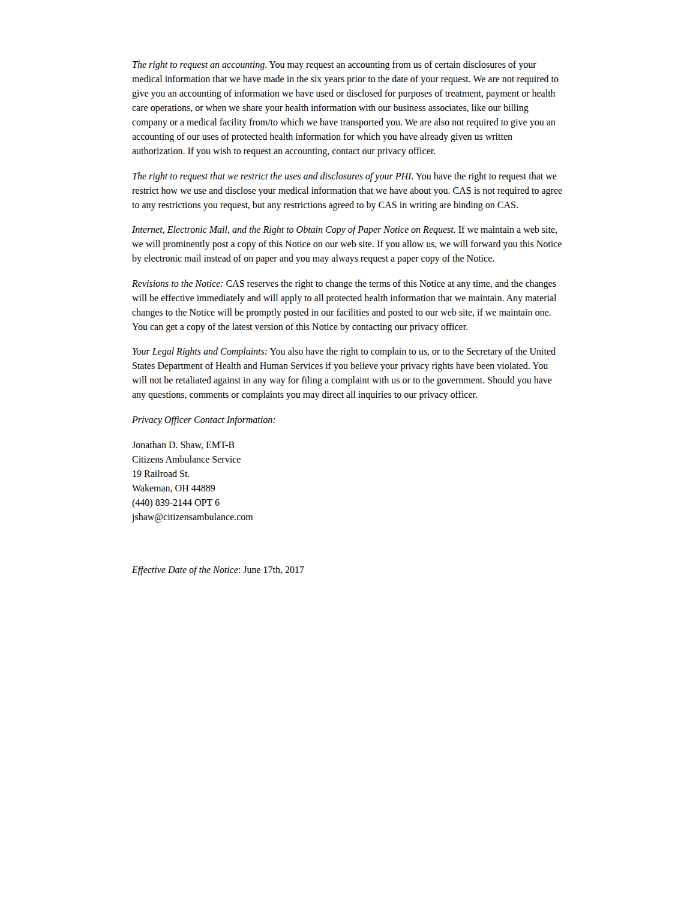The right to request an accounting. You may request an accounting from us of certain disclosures of your medical information that we have made in the six years prior to the date of your request. We are not required to give you an accounting of information we have used or disclosed for purposes of treatment, payment or health care operations, or when we share your health information with our business associates, like our billing company or a medical facility from/to which we have transported you. We are also not required to give you an accounting of our uses of protected health information for which you have already given us written authorization. If you wish to request an accounting, contact our privacy officer.
The right to request that we restrict the uses and disclosures of your PHI. You have the right to request that we restrict how we use and disclose your medical information that we have about you. CAS is not required to agree to any restrictions you request, but any restrictions agreed to by CAS in writing are binding on CAS.
Internet, Electronic Mail, and the Right to Obtain Copy of Paper Notice on Request. If we maintain a web site, we will prominently post a copy of this Notice on our web site. If you allow us, we will forward you this Notice by electronic mail instead of on paper and you may always request a paper copy of the Notice.
Revisions to the Notice: CAS reserves the right to change the terms of this Notice at any time, and the changes will be effective immediately and will apply to all protected health information that we maintain. Any material changes to the Notice will be promptly posted in our facilities and posted to our web site, if we maintain one. You can get a copy of the latest version of this Notice by contacting our privacy officer.
Your Legal Rights and Complaints: You also have the right to complain to us, or to the Secretary of the United States Department of Health and Human Services if you believe your privacy rights have been violated. You will not be retaliated against in any way for filing a complaint with us or to the government. Should you have any questions, comments or complaints you may direct all inquiries to our privacy officer.
Privacy Officer Contact Information:
Jonathan D. Shaw, EMT-B
Citizens Ambulance Service
19 Railroad St.
Wakeman, OH 44889
(440) 839-2144 OPT 6
jshaw@citizensambulance.com
Effective Date of the Notice: June 17th, 2017